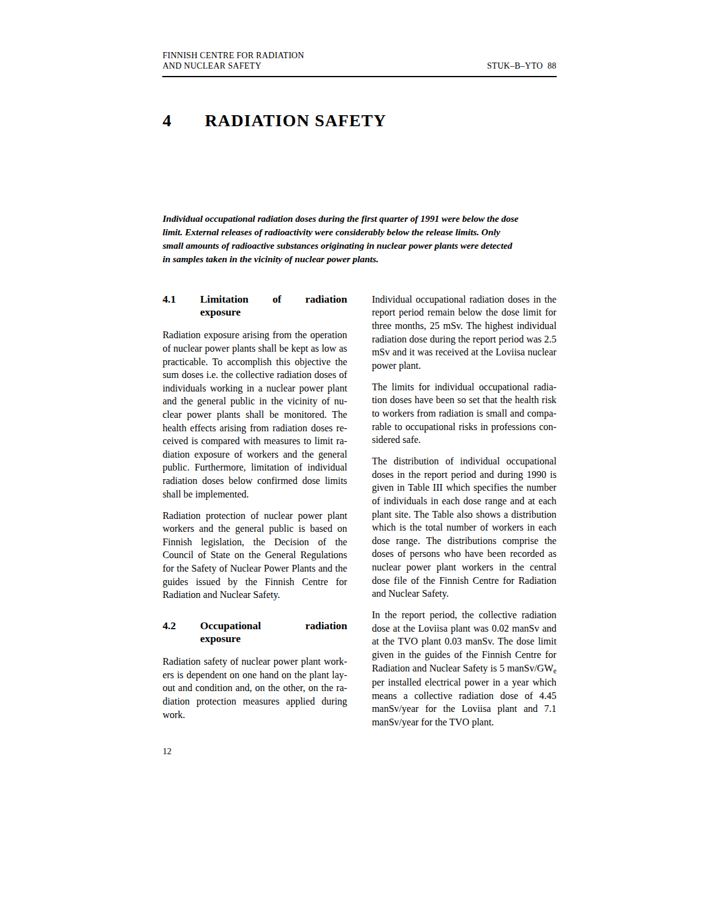Finnish Centre for Radiation
and Nuclear Safety
STUK–B–YTO 88
4 RADIATION SAFETY
Individual occupational radiation doses during the first quarter of 1991 were below the dose limit. External releases of radioactivity were considerably below the release limits. Only small amounts of radioactive substances originating in nuclear power plants were detected in samples taken in the vicinity of nuclear power plants.
4.1 Limitation of radiation exposure
Radiation exposure arising from the operation of nuclear power plants shall be kept as low as practicable. To accomplish this objective the sum doses i.e. the collective radiation doses of individuals working in a nuclear power plant and the general public in the vicinity of nuclear power plants shall be monitored. The health effects arising from radiation doses received is compared with measures to limit radiation exposure of workers and the general public. Furthermore, limitation of individual radiation doses below confirmed dose limits shall be implemented.
Radiation protection of nuclear power plant workers and the general public is based on Finnish legislation, the Decision of the Council of State on the General Regulations for the Safety of Nuclear Power Plants and the guides issued by the Finnish Centre for Radiation and Nuclear Safety.
4.2 Occupational radiation exposure
Radiation safety of nuclear power plant workers is dependent on one hand on the plant layout and condition and, on the other, on the radiation protection measures applied during work.
Individual occupational radiation doses in the report period remain below the dose limit for three months, 25 mSv. The highest individual radiation dose during the report period was 2.5 mSv and it was received at the Loviisa nuclear power plant.
The limits for individual occupational radiation doses have been so set that the health risk to workers from radiation is small and comparable to occupational risks in professions considered safe.
The distribution of individual occupational doses in the report period and during 1990 is given in Table III which specifies the number of individuals in each dose range and at each plant site. The Table also shows a distribution which is the total number of workers in each dose range. The distributions comprise the doses of persons who have been recorded as nuclear power plant workers in the central dose file of the Finnish Centre for Radiation and Nuclear Safety.
In the report period, the collective radiation dose at the Loviisa plant was 0.02 manSv and at the TVO plant 0.03 manSv. The dose limit given in the guides of the Finnish Centre for Radiation and Nuclear Safety is 5 manSv/GWe per installed electrical power in a year which means a collective radiation dose of 4.45 manSv/year for the Loviisa plant and 7.1 manSv/year for the TVO plant.
12